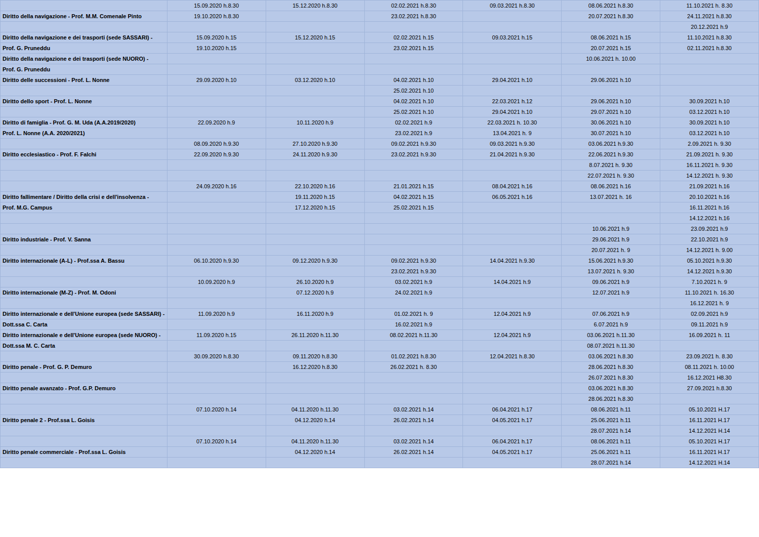| | 15.09.2020 h.8.30 | 15.12.2020 h.8.30 | 02.02.2021 h.8.30 | 09.03.2021 h.8.30 | 08.06.2021 h.8.30 | 11.10.2021 h. 8.30 |
| Diritto della navigazione - Prof. M.M. Comenale Pinto | 19.10.2020 h.8.30 | | 23.02.2021 h.8.30 | | 20.07.2021 h.8.30 | 24.11.2021 h.8.30 |
| | | | | | | 20.12.2021 h.9 |
| Diritto della navigazione e dei trasporti (sede SASSARI) - | 15.09.2020 h.15 | 15.12.2020 h.15 | 02.02.2021 h.15 | 09.03.2021 h.15 | 08.06.2021 h.15 | 11.10.2021 h.8.30 |
| Prof. G. Pruneddu | 19.10.2020 h.15 | | 23.02.2021 h.15 | | 20.07.2021 h.15 | 02.11.2021 h.8.30 |
| Diritto della navigazione e dei trasporti (sede NUORO) - | | | | | 10.06.2021 h. 10.00 | |
| Prof. G. Pruneddu | | | | | | |
| Diritto delle successioni - Prof. L. Nonne | 29.09.2020 h.10 | 03.12.2020 h.10 | 04.02.2021 h.10 | 29.04.2021 h.10 | 29.06.2021 h.10 | |
| | | | 25.02.2021 h.10 | | | |
| Diritto dello sport - Prof. L. Nonne | | | 04.02.2021 h.10 | 22.03.2021 h.12 | 29.06.2021 h.10 | 30.09.2021 h.10 |
| | | | 25.02.2021 h.10 | 29.04.2021 h.10 | 29.07.2021 h.10 | 03.12.2021 h.10 |
| Diritto di famiglia - Prof. G. M. Uda (A.A.2019/2020) | 22.09.2020 h.9 | 10.11.2020 h.9 | 02.02.2021 h.9 | 22.03.2021 h. 10.30 | 30.06.2021 h.10 | 30.09.2021 h.10 |
| Prof. L. Nonne (A.A. 2020/2021) | | | 23.02.2021 h.9 | 13.04.2021 h. 9 | 30.07.2021 h.10 | 03.12.2021 h.10 |
| | 08.09.2020 h.9.30 | 27.10.2020 h.9.30 | 09.02.2021 h.9.30 | 09.03.2021 h.9.30 | 03.06.2021 h.9.30 | 2.09.2021 h. 9.30 |
| Diritto ecclesiastico - Prof. F. Falchi | 22.09.2020 h.9.30 | 24.11.2020 h.9.30 | 23.02.2021 h.9.30 | 21.04.2021 h.9.30 | 22.06.2021 h.9.30 | 21.09.2021 h. 9.30 |
| | | | | | 8.07.2021 h. 9.30 | 16.11.2021 h. 9.30 |
| | | | | | 22.07.2021 h. 9.30 | 14.12.2021 h. 9.30 |
| | 24.09.2020 h.16 | 22.10.2020 h.16 | 21.01.2021 h.15 | 08.04.2021 h.16 | 08.06.2021 h.16 | 21.09.2021 h.16 |
| Diritto fallimentare / Diritto della crisi e dell'insolvenza - | | 19.11.2020 h.15 | 04.02.2021 h.15 | 06.05.2021 h.16 | 13.07.2021 h. 16 | 20.10.2021 h.16 |
| Prof. M.G. Campus | | 17.12.2020 h.15 | 25.02.2021 h.15 | | | 16.11.2021 h.16 |
| | | | | | | 14.12.2021 h.16 |
| | | | | | 10.06.2021 h.9 | 23.09.2021 h.9 |
| Diritto industriale - Prof. V. Sanna | | | | | 29.06.2021 h.9 | 22.10.2021 h.9 |
| | | | | | 20.07.2021 h. 9 | 14.12.2021 h. 9.00 |
| Diritto internazionale (A-L) - Prof.ssa A. Bassu | 06.10.2020 h.9.30 | 09.12.2020 h.9.30 | 09.02.2021 h.9.30 | 14.04.2021 h.9.30 | 15.06.2021 h.9.30 | 05.10.2021 h.9.30 |
| | | | 23.02.2021 h.9.30 | | 13.07.2021 h. 9.30 | 14.12.2021 h.9.30 |
| | 10.09.2020 h.9 | 26.10.2020 h.9 | 03.02.2021 h.9 | 14.04.2021 h.9 | 09.06.2021 h.9 | 7.10.2021 h. 9 |
| Diritto internazionale (M-Z) - Prof. M. Odoni | | 07.12.2020 h.9 | 24.02.2021 h.9 | | 12.07.2021 h.9 | 11.10.2021 h. 16.30 |
| | | | | | | 16.12.2021 h. 9 |
| Diritto internazionale e dell'Unione europea (sede SASSARI) - | 11.09.2020 h.9 | 16.11.2020 h.9 | 01.02.2021 h. 9 | 12.04.2021 h.9 | 07.06.2021 h.9 | 02.09.2021 h.9 |
| Dott.ssa C. Carta | | | 16.02.2021 h.9 | | 6.07.2021 h.9 | 09.11.2021 h.9 |
| Diritto internazionale e dell'Unione europea (sede NUORO) - | 11.09.2020 h.15 | 26.11.2020 h.11.30 | 08.02.2021 h.11.30 | 12.04.2021 h.9 | 03.06.2021 h.11.30 | 16.09.2021 h. 11 |
| Dott.ssa M. C. Carta | | | | | 08.07.2021 h.11.30 | |
| | 30.09.2020 h.8.30 | 09.11.2020 h.8.30 | 01.02.2021 h.8.30 | 12.04.2021 h.8.30 | 03.06.2021 h.8.30 | 23.09.2021 h. 8.30 |
| Diritto penale - Prof. G. P. Demuro | | 16.12.2020 h.8.30 | 26.02.2021 h. 8.30 | | 28.06.2021 h.8.30 | 08.11.2021 h. 10.00 |
| | | | | | 26.07.2021 h.8.30 | 16.12.2021 H8.30 |
| Diritto penale avanzato - Prof. G.P. Demuro | | | | | 03.06.2021 h.8.30 | 27.09.2021 h.8.30 |
| | | | | | 28.06.2021 h.8.30 | |
| | 07.10.2020 h.14 | 04.11.2020 h.11.30 | 03.02.2021 h.14 | 06.04.2021 h.17 | 08.06.2021 h.11 | 05.10.2021 H.17 |
| Diritto penale 2 - Prof.ssa L. Goisis | | 04.12.2020 h.14 | 26.02.2021 h.14 | 04.05.2021 h.17 | 25.06.2021 h.11 | 16.11.2021 H.17 |
| | | | | | 28.07.2021 h.14 | 14.12.2021 H.14 |
| | 07.10.2020 h.14 | 04.11.2020 h.11.30 | 03.02.2021 h.14 | 06.04.2021 h.17 | 08.06.2021 h.11 | 05.10.2021 H.17 |
| Diritto penale commerciale - Prof.ssa L. Goisis | | 04.12.2020 h.14 | 26.02.2021 h.14 | 04.05.2021 h.17 | 25.06.2021 h.11 | 16.11.2021 H.17 |
| | | | | | 28.07.2021 h.14 | 14.12.2021 H.14 |